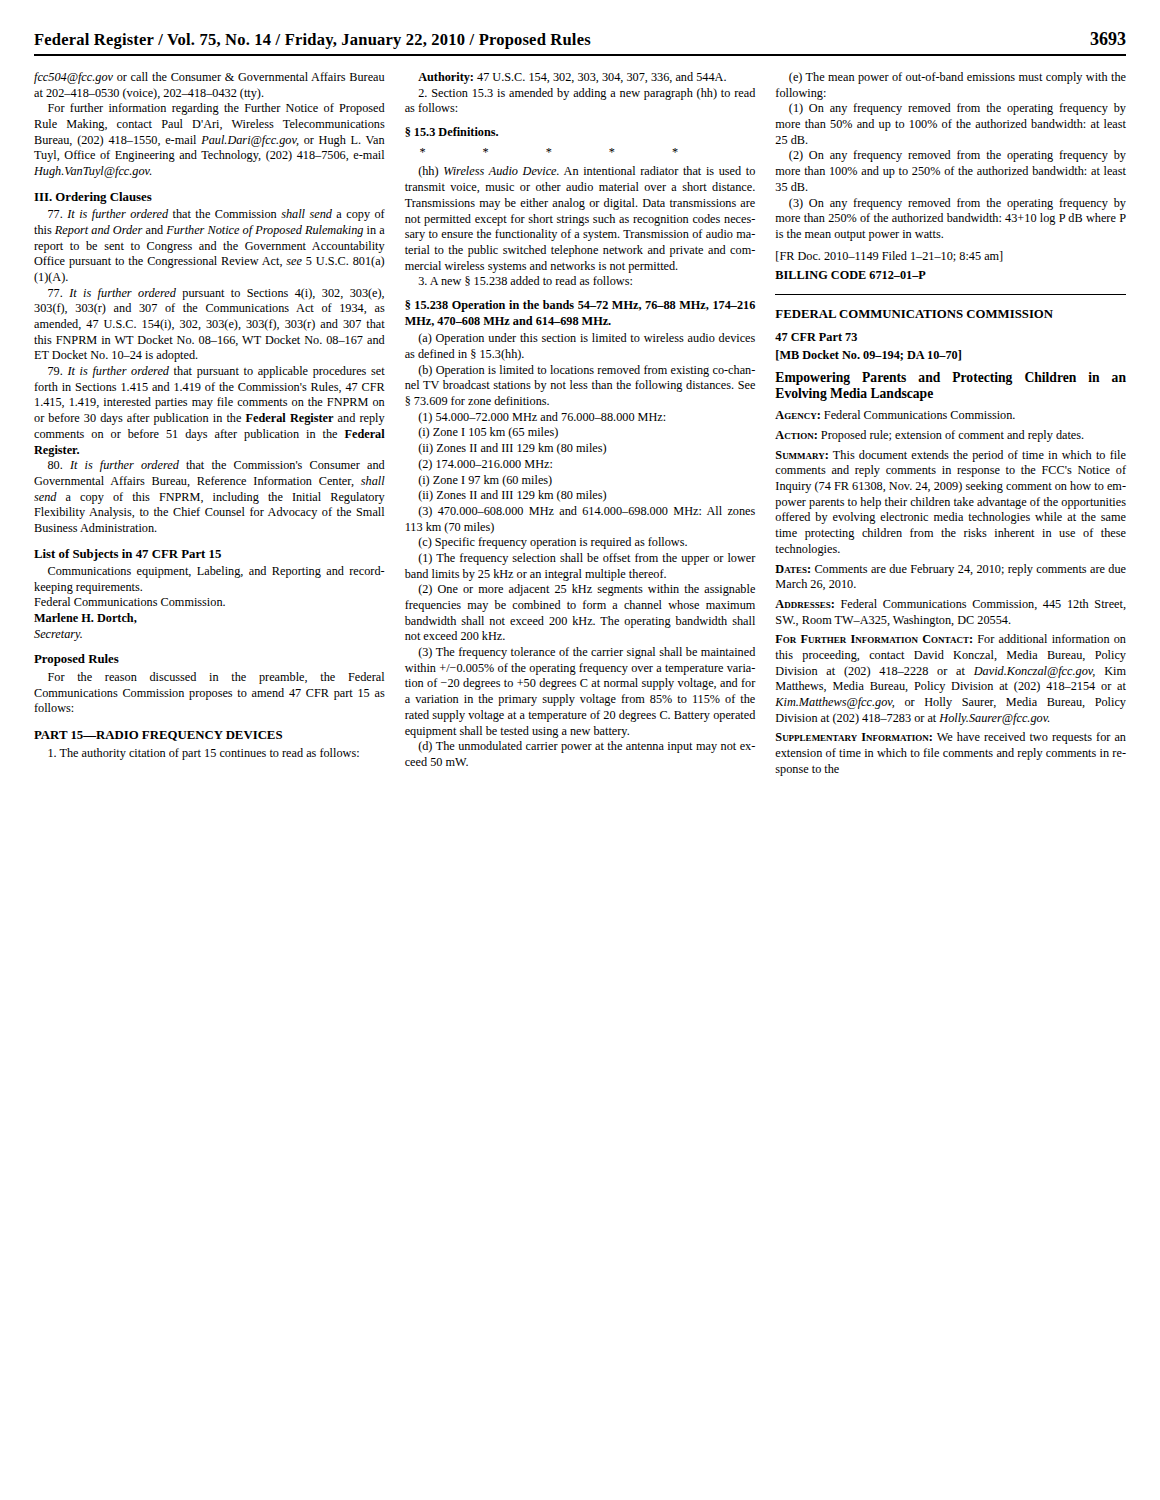Federal Register / Vol. 75, No. 14 / Friday, January 22, 2010 / Proposed Rules
3693
fcc504@fcc.gov or call the Consumer & Governmental Affairs Bureau at 202–418–0530 (voice), 202–418–0432 (tty).
For further information regarding the Further Notice of Proposed Rule Making, contact Paul D'Ari, Wireless Telecommunications Bureau, (202) 418–1550, e-mail Paul.Dari@fcc.gov, or Hugh L. Van Tuyl, Office of Engineering and Technology, (202) 418–7506, e-mail Hugh.VanTuyl@fcc.gov.
III. Ordering Clauses
77. It is further ordered that the Commission shall send a copy of this Report and Order and Further Notice of Proposed Rulemaking in a report to be sent to Congress and the Government Accountability Office pursuant to the Congressional Review Act, see 5 U.S.C. 801(a)(1)(A).
77. It is further ordered pursuant to Sections 4(i), 302, 303(e), 303(f), 303(r) and 307 of the Communications Act of 1934, as amended, 47 U.S.C. 154(i), 302, 303(e), 303(f), 303(r) and 307 that this FNPRM in WT Docket No. 08–166, WT Docket No. 08–167 and ET Docket No. 10–24 is adopted.
79. It is further ordered that pursuant to applicable procedures set forth in Sections 1.415 and 1.419 of the Commission's Rules, 47 CFR 1.415, 1.419, interested parties may file comments on the FNPRM on or before 30 days after publication in the Federal Register and reply comments on or before 51 days after publication in the Federal Register.
80. It is further ordered that the Commission's Consumer and Governmental Affairs Bureau, Reference Information Center, shall send a copy of this FNPRM, including the Initial Regulatory Flexibility Analysis, to the Chief Counsel for Advocacy of the Small Business Administration.
List of Subjects in 47 CFR Part 15
Communications equipment, Labeling, and Reporting and recordkeeping requirements.
Federal Communications Commission.
Marlene H. Dortch,
Secretary.
Proposed Rules
For the reason discussed in the preamble, the Federal Communications Commission proposes to amend 47 CFR part 15 as follows:
PART 15—RADIO FREQUENCY DEVICES
1. The authority citation of part 15 continues to read as follows:
Authority: 47 U.S.C. 154, 302, 303, 304, 307, 336, and 544A.
2. Section 15.3 is amended by adding a new paragraph (hh) to read as follows:
§ 15.3 Definitions.
* * * * *
(hh) Wireless Audio Device. An intentional radiator that is used to transmit voice, music or other audio material over a short distance. Transmissions may be either analog or digital. Data transmissions are not permitted except for short strings such as recognition codes necessary to ensure the functionality of a system. Transmission of audio material to the public switched telephone network and private and commercial wireless systems and networks is not permitted.
3. A new § 15.238 added to read as follows:
§ 15.238 Operation in the bands 54–72 MHz, 76–88 MHz, 174–216 MHz, 470–608 MHz and 614–698 MHz.
(a) Operation under this section is limited to wireless audio devices as defined in § 15.3(hh).
(b) Operation is limited to locations removed from existing co-channel TV broadcast stations by not less than the following distances. See § 73.609 for zone definitions.
(1) 54.000–72.000 MHz and 76.000–88.000 MHz:
(i) Zone I 105 km (65 miles)
(ii) Zones II and III 129 km (80 miles)
(2) 174.000–216.000 MHz:
(i) Zone I 97 km (60 miles)
(ii) Zones II and III 129 km (80 miles)
(3) 470.000–608.000 MHz and 614.000–698.000 MHz: All zones 113 km (70 miles)
(c) Specific frequency operation is required as follows.
(1) The frequency selection shall be offset from the upper or lower band limits by 25 kHz or an integral multiple thereof.
(2) One or more adjacent 25 kHz segments within the assignable frequencies may be combined to form a channel whose maximum bandwidth shall not exceed 200 kHz. The operating bandwidth shall not exceed 200 kHz.
(3) The frequency tolerance of the carrier signal shall be maintained within +/−0.005% of the operating frequency over a temperature variation of −20 degrees to +50 degrees C at normal supply voltage, and for a variation in the primary supply voltage from 85% to 115% of the rated supply voltage at a temperature of 20 degrees C. Battery operated equipment shall be tested using a new battery.
(d) The unmodulated carrier power at the antenna input may not exceed 50 mW.
(e) The mean power of out-of-band emissions must comply with the following:
(1) On any frequency removed from the operating frequency by more than 50% and up to 100% of the authorized bandwidth: at least 25 dB.
(2) On any frequency removed from the operating frequency by more than 100% and up to 250% of the authorized bandwidth: at least 35 dB.
(3) On any frequency removed from the operating frequency by more than 250% of the authorized bandwidth: 43+10 log P dB where P is the mean output power in watts.
[FR Doc. 2010–1149 Filed 1–21–10; 8:45 am]
BILLING CODE 6712–01–P
FEDERAL COMMUNICATIONS COMMISSION
47 CFR Part 73
[MB Docket No. 09–194; DA 10–70]
Empowering Parents and Protecting Children in an Evolving Media Landscape
Agency: Federal Communications Commission.
Action: Proposed rule; extension of comment and reply dates.
Summary: This document extends the period of time in which to file comments and reply comments in response to the FCC's Notice of Inquiry (74 FR 61308, Nov. 24, 2009) seeking comment on how to empower parents to help their children take advantage of the opportunities offered by evolving electronic media technologies while at the same time protecting children from the risks inherent in use of these technologies.
Dates: Comments are due February 24, 2010; reply comments are due March 26, 2010.
Addresses: Federal Communications Commission, 445 12th Street, SW., Room TW–A325, Washington, DC 20554.
For Further Information Contact: For additional information on this proceeding, contact David Konczal, Media Bureau, Policy Division at (202) 418–2228 or at David.Konczal@fcc.gov, Kim Matthews, Media Bureau, Policy Division at (202) 418–2154 or at Kim.Matthews@fcc.gov, or Holly Saurer, Media Bureau, Policy Division at (202) 418–7283 or at Holly.Saurer@fcc.gov.
Supplementary Information: We have received two requests for an extension of time in which to file comments and reply comments in response to the